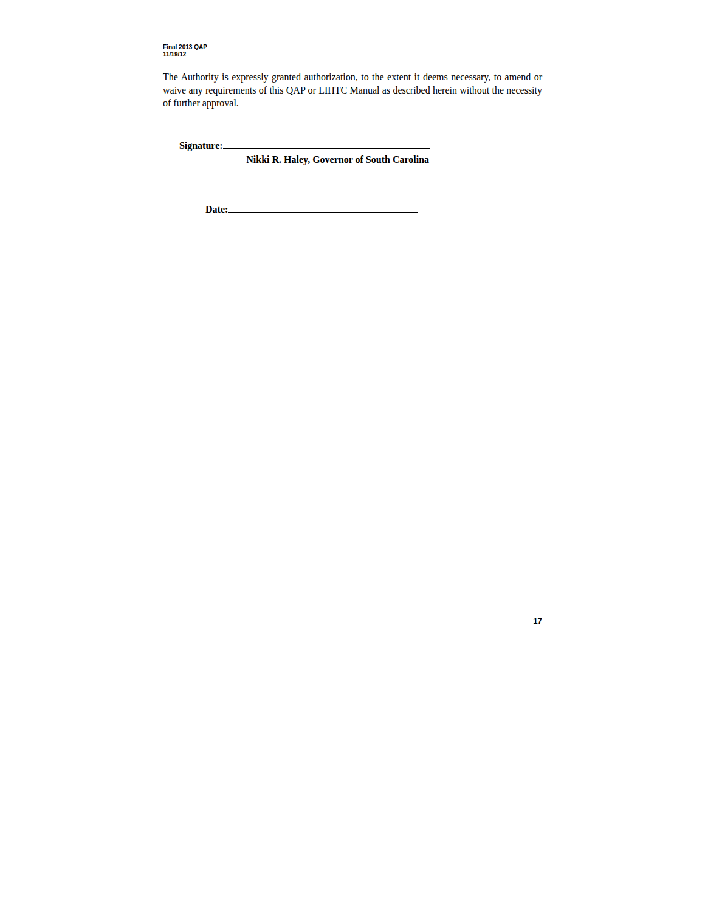Final 2013 QAP
11/19/12
The Authority is expressly granted authorization, to the extent it deems necessary, to amend or waive any requirements of this QAP or LIHTC Manual as described herein without the necessity of further approval.
Signature:
Nikki R. Haley, Governor of South Carolina
Date:
17